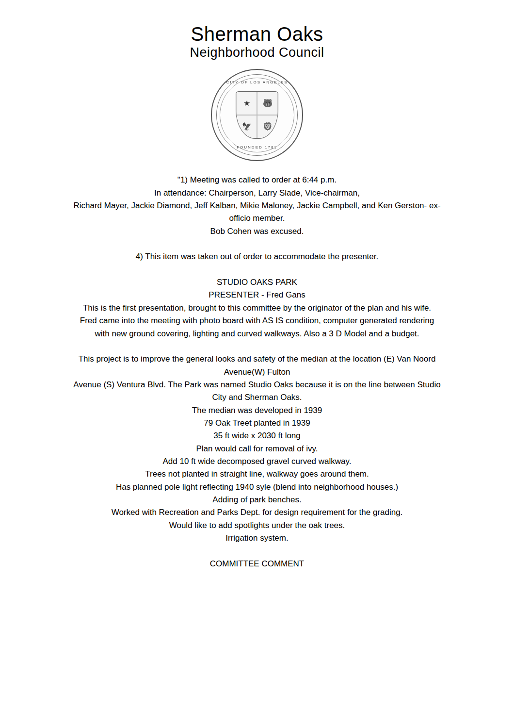Sherman Oaks Neighborhood Council
City of Los Angeles
★ 🐻 🦅 🦁
Founded 1781
"1) Meeting was called to order at 6:44 p.m.
In attendance: Chairperson, Larry Slade, Vice-chairman,
Richard Mayer, Jackie Diamond, Jeff Kalban, Mikie Maloney, Jackie Campbell, and Ken Gerston- ex-officio member.
Bob Cohen was excused.
4) This item was taken out of order to accommodate the presenter.
STUDIO OAKS PARK
PRESENTER - Fred Gans
This is the first presentation, brought to this committee by the originator of the plan and his wife.
Fred came into the meeting with photo board with AS IS condition, computer generated rendering with new ground covering, lighting and curved walkways. Also a 3 D Model and a budget.
This project is to improve the general looks and safety of the median at the location (E) Van Noord Avenue(W) Fulton
Avenue (S) Ventura Blvd. The Park was named Studio Oaks because it is on the line between Studio City and Sherman Oaks.
The median was developed in 1939
79 Oak Treet planted in 1939
35 ft wide x 2030 ft long
Plan would call for removal of ivy.
Add 10 ft wide decomposed gravel curved walkway.
Trees not planted in straight line, walkway goes around them.
Has planned pole light reflecting 1940 syle (blend into neighborhood houses.)
Adding of park benches.
Worked with Recreation and Parks Dept. for design requirement for the grading.
Would like to add spotlights under the oak trees.
Irrigation system.
COMMITTEE COMMENT